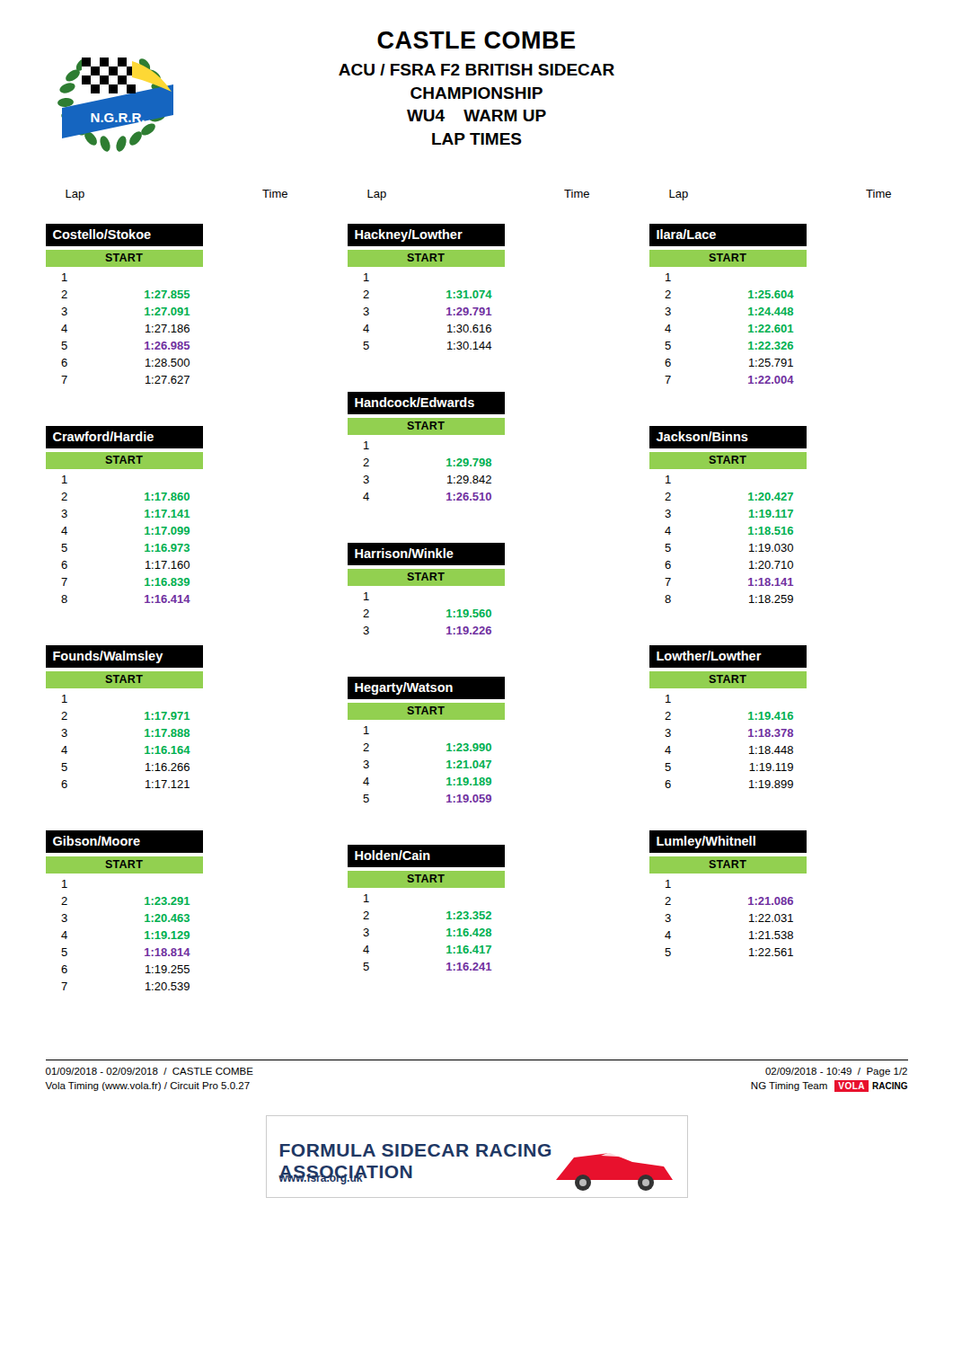N.G.R.R.
CASTLE COMBE
ACU / FSRA F2 BRITISH SIDECAR
CHAMPIONSHIP
WU4 WARM UP
LAP TIMES
Lap Time
Costello/Stokoe
START
| 1 | |
| 2 | 1:27.855 |
| 3 | 1:27.091 |
| 4 | 1:27.186 |
| 5 | 1:26.985 |
| 6 | 1:28.500 |
| 7 | 1:27.627 |
Crawford/Hardie
START
| 1 | |
| 2 | 1:17.860 |
| 3 | 1:17.141 |
| 4 | 1:17.099 |
| 5 | 1:16.973 |
| 6 | 1:17.160 |
| 7 | 1:16.839 |
| 8 | 1:16.414 |
Founds/Walmsley
START
| 1 | |
| 2 | 1:17.971 |
| 3 | 1:17.888 |
| 4 | 1:16.164 |
| 5 | 1:16.266 |
| 6 | 1:17.121 |
Gibson/Moore
START
| 1 | |
| 2 | 1:23.291 |
| 3 | 1:20.463 |
| 4 | 1:19.129 |
| 5 | 1:18.814 |
| 6 | 1:19.255 |
| 7 | 1:20.539 |
Lap Time
Hackney/Lowther
START
| 1 | |
| 2 | 1:31.074 |
| 3 | 1:29.791 |
| 4 | 1:30.616 |
| 5 | 1:30.144 |
Handcock/Edwards
START
| 1 | |
| 2 | 1:29.798 |
| 3 | 1:29.842 |
| 4 | 1:26.510 |
Harrison/Winkle
START
| 1 | |
| 2 | 1:19.560 |
| 3 | 1:19.226 |
Hegarty/Watson
START
| 1 | |
| 2 | 1:23.990 |
| 3 | 1:21.047 |
| 4 | 1:19.189 |
| 5 | 1:19.059 |
Holden/Cain
START
| 1 | |
| 2 | 1:23.352 |
| 3 | 1:16.428 |
| 4 | 1:16.417 |
| 5 | 1:16.241 |
Lap Time
Ilara/Lace
START
| 1 | |
| 2 | 1:25.604 |
| 3 | 1:24.448 |
| 4 | 1:22.601 |
| 5 | 1:22.326 |
| 6 | 1:25.791 |
| 7 | 1:22.004 |
Jackson/Binns
START
| 1 | |
| 2 | 1:20.427 |
| 3 | 1:19.117 |
| 4 | 1:18.516 |
| 5 | 1:19.030 |
| 6 | 1:20.710 |
| 7 | 1:18.141 |
| 8 | 1:18.259 |
Lowther/Lowther
START
| 1 | |
| 2 | 1:19.416 |
| 3 | 1:18.378 |
| 4 | 1:18.448 |
| 5 | 1:19.119 |
| 6 | 1:19.899 |
Lumley/Whitnell
START
| 1 | |
| 2 | 1:21.086 |
| 3 | 1:22.031 |
| 4 | 1:21.538 |
| 5 | 1:22.561 |
01/09/2018 - 02/09/2018 / CASTLE COMBE 02/09/2018 - 10:49 / Page 1/2
Vola Timing (www.vola.fr) / Circuit Pro 5.0.27 NG Timing Team VOLA RACING
FORMULA SIDECAR RACING ASSOCIATION
www.fsra.org.uk